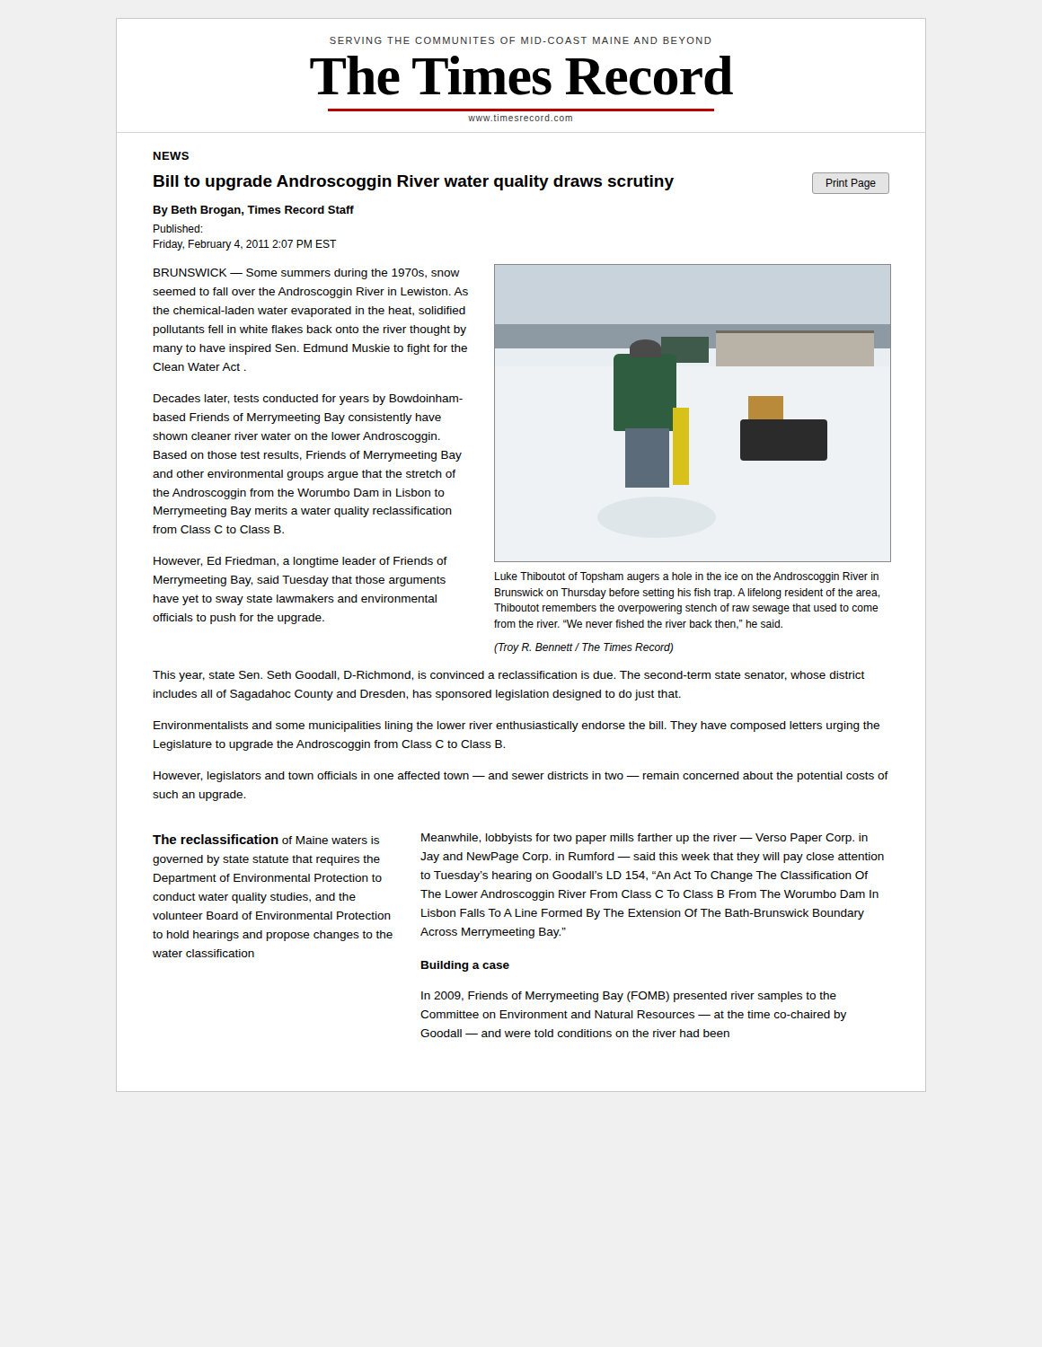SERVING THE COMMUNITES OF MID-COAST MAINE AND BEYOND
The Times Record
www.timesrecord.com
NEWS
Bill to upgrade Androscoggin River water quality draws scrutiny
Print Page
By Beth Brogan, Times Record Staff
Published:
Friday, February 4, 2011 2:07 PM EST
Luke Thiboutot of Topsham augers a hole in the ice on the Androscoggin River in Brunswick on Thursday before setting his fish trap. A lifelong resident of the area, Thiboutot remembers the overpowering stench of raw sewage that used to come from the river. “We never fished the river back then,” he said.
(Troy R. Bennett / The Times Record)
BRUNSWICK — Some summers during the 1970s, snow seemed to fall over the Androscoggin River in Lewiston. As the chemical-laden water evaporated in the heat, solidified pollutants fell in white flakes back onto the river thought by many to have inspired Sen. Edmund Muskie to fight for the Clean Water Act .
Decades later, tests conducted for years by Bowdoinham-based Friends of Merrymeeting Bay consistently have shown cleaner river water on the lower Androscoggin. Based on those test results, Friends of Merrymeeting Bay and other environmental groups argue that the stretch of the Androscoggin from the Worumbo Dam in Lisbon to Merrymeeting Bay merits a water quality reclassification from Class C to Class B.
However, Ed Friedman, a longtime leader of Friends of Merrymeeting Bay, said Tuesday that those arguments have yet to sway state lawmakers and environmental officials to push for the upgrade.
This year, state Sen. Seth Goodall, D-Richmond, is convinced a reclassification is due. The second-term state senator, whose district includes all of Sagadahoc County and Dresden, has sponsored legislation designed to do just that.
Environmentalists and some municipalities lining the lower river enthusiastically endorse the bill. They have composed letters urging the Legislature to upgrade the Androscoggin from Class C to Class B.
However, legislators and town officials in one affected town — and sewer districts in two — remain concerned about the potential costs of such an upgrade.
The reclassification of Maine waters is governed by state statute that requires the Department of Environmental Protection to conduct water quality studies, and the volunteer Board of Environmental Protection to hold hearings and propose changes to the water classification
Meanwhile, lobbyists for two paper mills farther up the river — Verso Paper Corp. in Jay and NewPage Corp. in Rumford — said this week that they will pay close attention to Tuesday’s hearing on Goodall’s LD 154, “An Act To Change The Classification Of The Lower Androscoggin River From Class C To Class B From The Worumbo Dam In Lisbon Falls To A Line Formed By The Extension Of The Bath-Brunswick Boundary Across Merrymeeting Bay.”
Building a case
In 2009, Friends of Merrymeeting Bay (FOMB) presented river samples to the Committee on Environment and Natural Resources — at the time co-chaired by Goodall — and were told conditions on the river had been